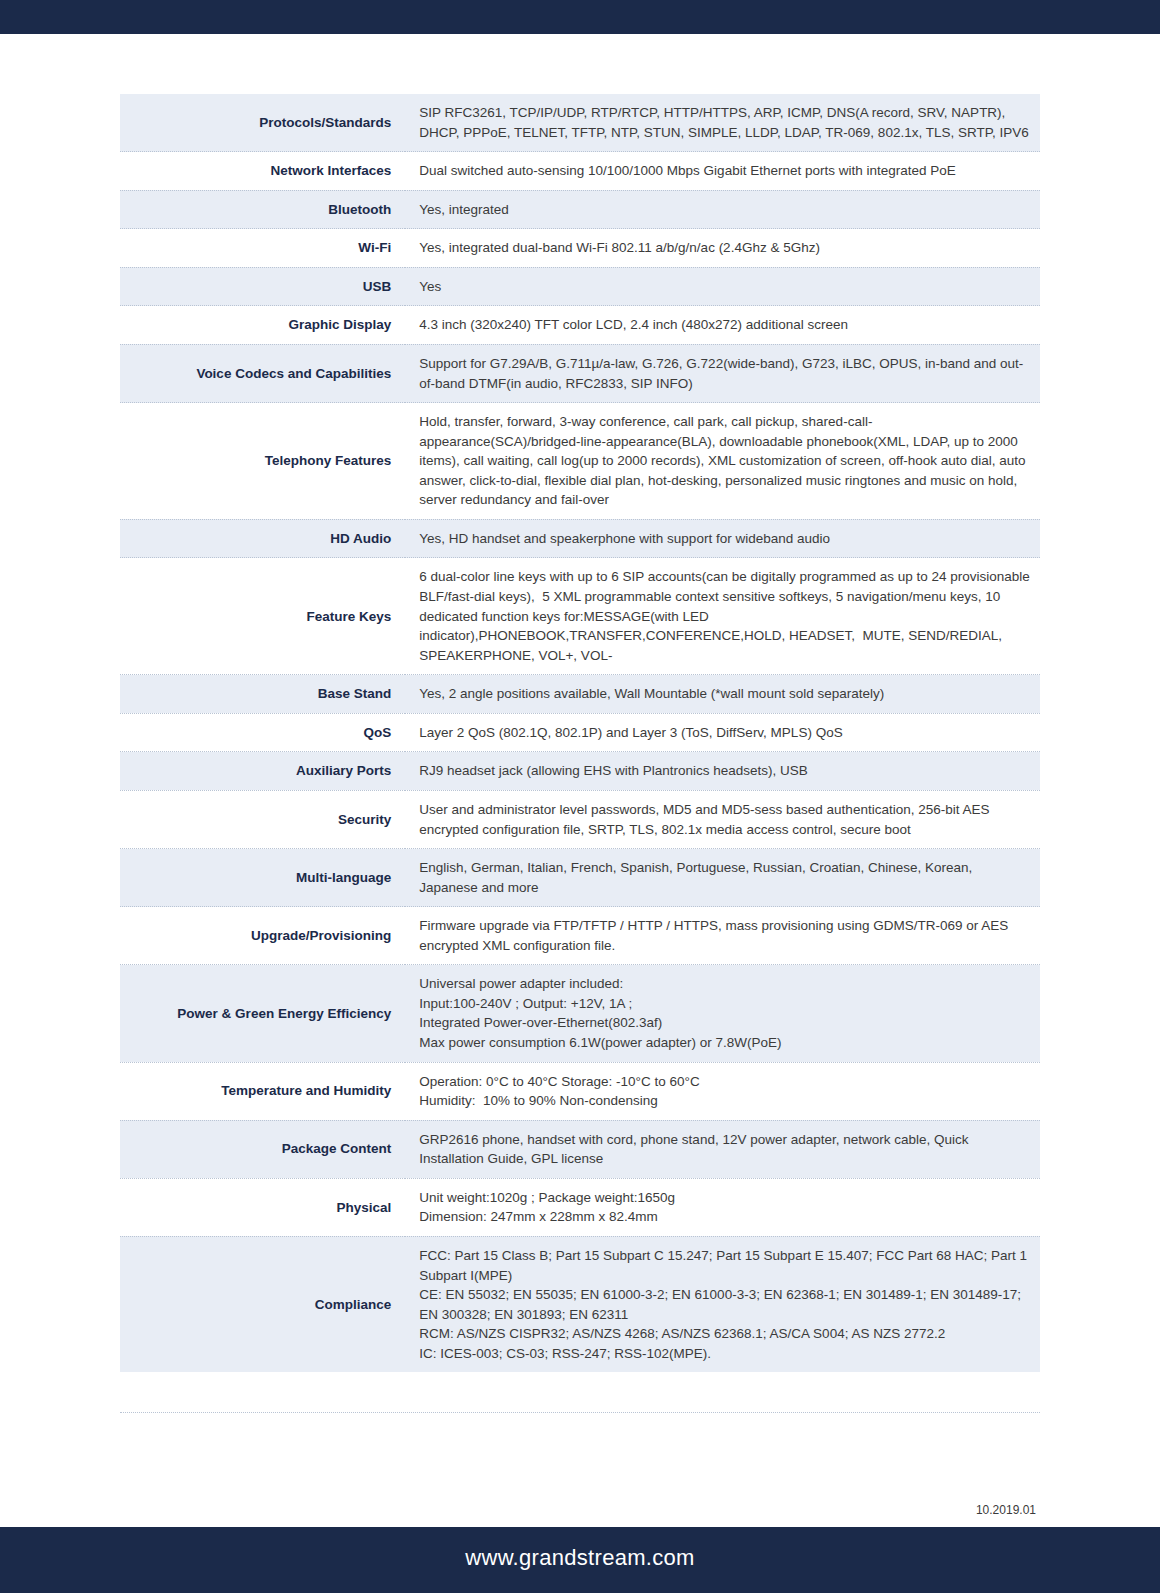| Protocols/Standards | SIP RFC3261, TCP/IP/UDP, RTP/RTCP, HTTP/HTTPS, ARP, ICMP, DNS(A record, SRV, NAPTR), DHCP, PPPoE, TELNET, TFTP, NTP, STUN, SIMPLE, LLDP, LDAP, TR-069, 802.1x, TLS, SRTP, IPV6 |
| Network Interfaces | Dual switched auto-sensing 10/100/1000 Mbps Gigabit Ethernet ports with integrated PoE |
| Bluetooth | Yes, integrated |
| Wi-Fi | Yes, integrated dual-band Wi-Fi 802.11 a/b/g/n/ac (2.4Ghz & 5Ghz) |
| USB | Yes |
| Graphic Display | 4.3 inch (320x240) TFT color LCD, 2.4 inch (480x272) additional screen |
| Voice Codecs and Capabilities | Support for G7.29A/B, G.711µ/a-law, G.726, G.722(wide-band), G723, iLBC, OPUS, in-band and out-of-band DTMF(in audio, RFC2833, SIP INFO) |
| Telephony Features | Hold, transfer, forward, 3-way conference, call park, call pickup, shared-call-appearance(SCA)/bridged-line-appearance(BLA), downloadable phonebook(XML, LDAP, up to 2000 items), call waiting, call log(up to 2000 records), XML customization of screen, off-hook auto dial, auto answer, click-to-dial, flexible dial plan, hot-desking, personalized music ringtones and music on hold, server redundancy and fail-over |
| HD Audio | Yes, HD handset and speakerphone with support for wideband audio |
| Feature Keys | 6 dual-color line keys with up to 6 SIP accounts(can be digitally programmed as up to 24 provisionable BLF/fast-dial keys), 5 XML programmable context sensitive softkeys, 5 navigation/menu keys, 10 dedicated function keys for:MESSAGE(with LED indicator),PHONEBOOK,TRANSFER,CONFERENCE,HOLD, HEADSET, MUTE, SEND/REDIAL, SPEAKERPHONE, VOL+, VOL- |
| Base Stand | Yes, 2 angle positions available, Wall Mountable (*wall mount sold separately) |
| QoS | Layer 2 QoS (802.1Q, 802.1P) and Layer 3 (ToS, DiffServ, MPLS) QoS |
| Auxiliary Ports | RJ9 headset jack (allowing EHS with Plantronics headsets), USB |
| Security | User and administrator level passwords, MD5 and MD5-sess based authentication, 256-bit AES encrypted configuration file, SRTP, TLS, 802.1x media access control, secure boot |
| Multi-language | English, German, Italian, French, Spanish, Portuguese, Russian, Croatian, Chinese, Korean, Japanese and more |
| Upgrade/Provisioning | Firmware upgrade via FTP/TFTP / HTTP / HTTPS, mass provisioning using GDMS/TR-069 or AES encrypted XML configuration file. |
| Power & Green Energy Efficiency | Universal power adapter included: Input:100-240V ; Output: +12V, 1A ; Integrated Power-over-Ethernet(802.3af) Max power consumption 6.1W(power adapter) or 7.8W(PoE) |
| Temperature and Humidity | Operation: 0°C to 40°C Storage: -10°C to 60°C Humidity: 10% to 90% Non-condensing |
| Package Content | GRP2616 phone, handset with cord, phone stand, 12V power adapter, network cable, Quick Installation Guide, GPL license |
| Physical | Unit weight:1020g ; Package weight:1650g Dimension: 247mm x 228mm x 82.4mm |
| Compliance | FCC: Part 15 Class B; Part 15 Subpart C 15.247; Part 15 Subpart E 15.407; FCC Part 68 HAC; Part 1 Subpart I(MPE) CE: EN 55032; EN 55035; EN 61000-3-2; EN 61000-3-3; EN 62368-1; EN 301489-1; EN 301489-17; EN 300328; EN 301893; EN 62311 RCM: AS/NZS CISPR32; AS/NZS 4268; AS/NZS 62368.1; AS/CA S004; AS NZS 2772.2 IC: ICES-003; CS-03; RSS-247; RSS-102(MPE). |
10.2019.01
www.grandstream.com